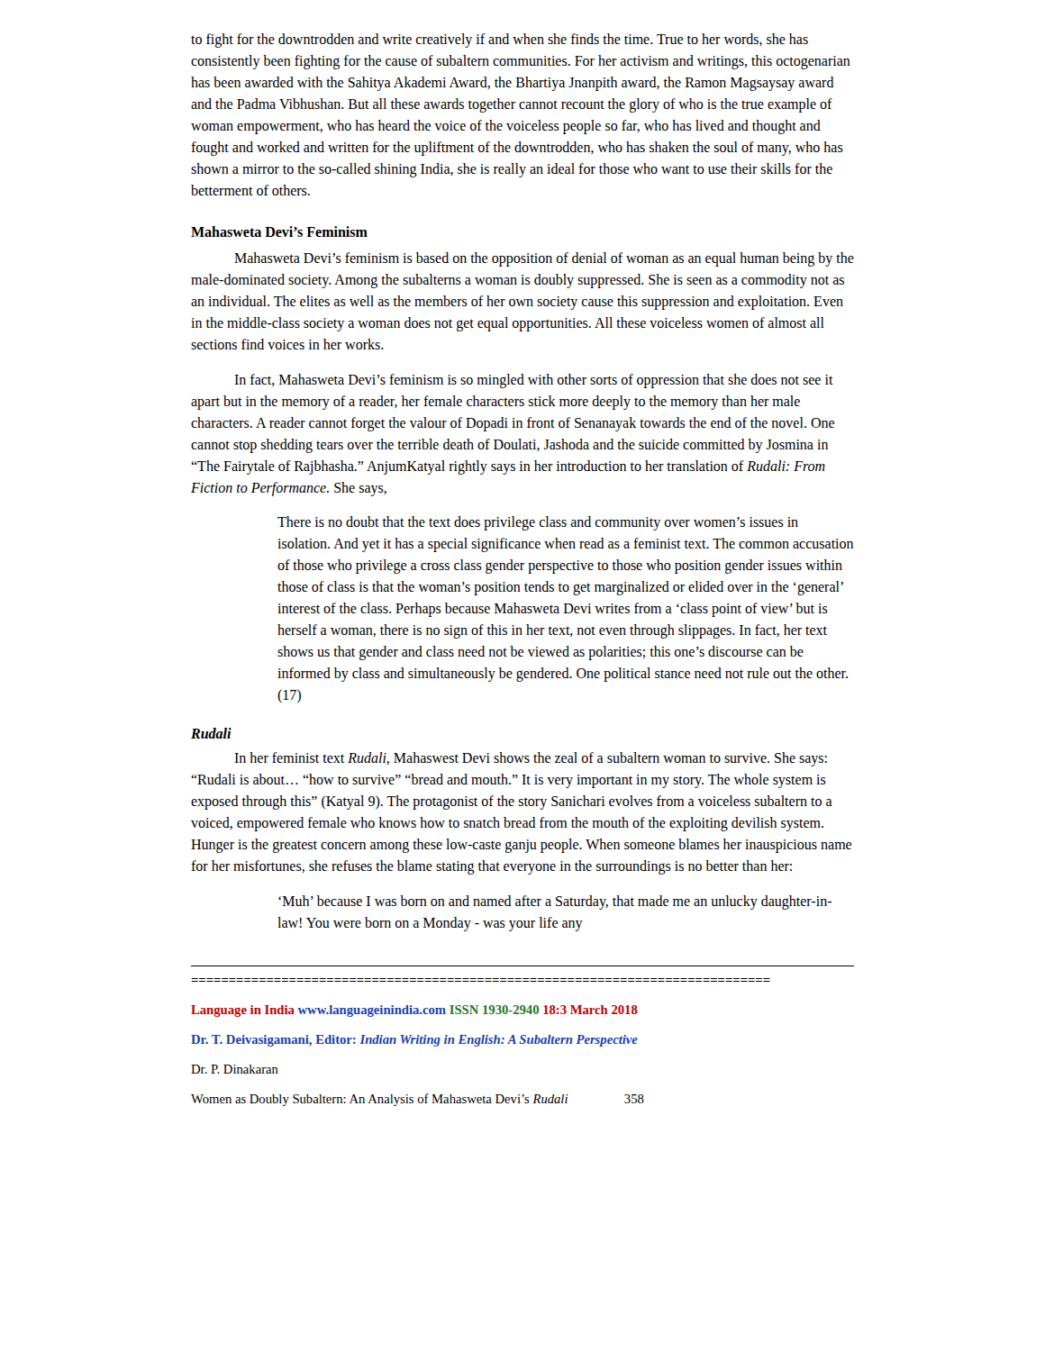to fight for the downtrodden and write creatively if and when she finds the time. True to her words, she has consistently been fighting for the cause of subaltern communities. For her activism and writings, this octogenarian has been awarded with the Sahitya Akademi Award, the Bhartiya Jnanpith award, the Ramon Magsaysay award and the Padma Vibhushan. But all these awards together cannot recount the glory of who is the true example of woman empowerment, who has heard the voice of the voiceless people so far, who has lived and thought and fought and worked and written for the upliftment of the downtrodden, who has shaken the soul of many, who has shown a mirror to the so-called shining India, she is really an ideal for those who want to use their skills for the betterment of others.
Mahasweta Devi’s Feminism
Mahasweta Devi’s feminism is based on the opposition of denial of woman as an equal human being by the male-dominated society. Among the subalterns a woman is doubly suppressed. She is seen as a commodity not as an individual. The elites as well as the members of her own society cause this suppression and exploitation. Even in the middle-class society a woman does not get equal opportunities. All these voiceless women of almost all sections find voices in her works.
In fact, Mahasweta Devi’s feminism is so mingled with other sorts of oppression that she does not see it apart but in the memory of a reader, her female characters stick more deeply to the memory than her male characters. A reader cannot forget the valour of Dopadi in front of Senanayak towards the end of the novel. One cannot stop shedding tears over the terrible death of Doulati, Jashoda and the suicide committed by Josmina in “The Fairytale of Rajbhasha.” AnjumKatyal rightly says in her introduction to her translation of Rudali: From Fiction to Performance. She says,
There is no doubt that the text does privilege class and community over women’s issues in isolation. And yet it has a special significance when read as a feminist text. The common accusation of those who privilege a cross class gender perspective to those who position gender issues within those of class is that the woman’s position tends to get marginalized or elided over in the ‘general’ interest of the class. Perhaps because Mahasweta Devi writes from a ‘class point of view’ but is herself a woman, there is no sign of this in her text, not even through slippages. In fact, her text shows us that gender and class need not be viewed as polarities; this one’s discourse can be informed by class and simultaneously be gendered. One political stance need not rule out the other. (17)
Rudali
In her feminist text Rudali, Mahaswest Devi shows the zeal of a subaltern woman to survive. She says: “Rudali is about… “how to survive” “bread and mouth.” It is very important in my story. The whole system is exposed through this” (Katyal 9). The protagonist of the story Sanichari evolves from a voiceless subaltern to a voiced, empowered female who knows how to snatch bread from the mouth of the exploiting devilish system. Hunger is the greatest concern among these low-caste ganju people. When someone blames her inauspicious name for her misfortunes, she refuses the blame stating that everyone in the surroundings is no better than her:
‘Muh’ because I was born on and named after a Saturday, that made me an unlucky daughter-in-law! You were born on a Monday - was your life any
=============================================================================
Language in India www.languageinindia.com ISSN 1930-2940 18:3 March 2018
Dr. T. Deivasigamani, Editor: Indian Writing in English: A Subaltern Perspective
Dr. P. Dinakaran
Women as Doubly Subaltern: An Analysis of Mahasweta Devi’s Rudali 358